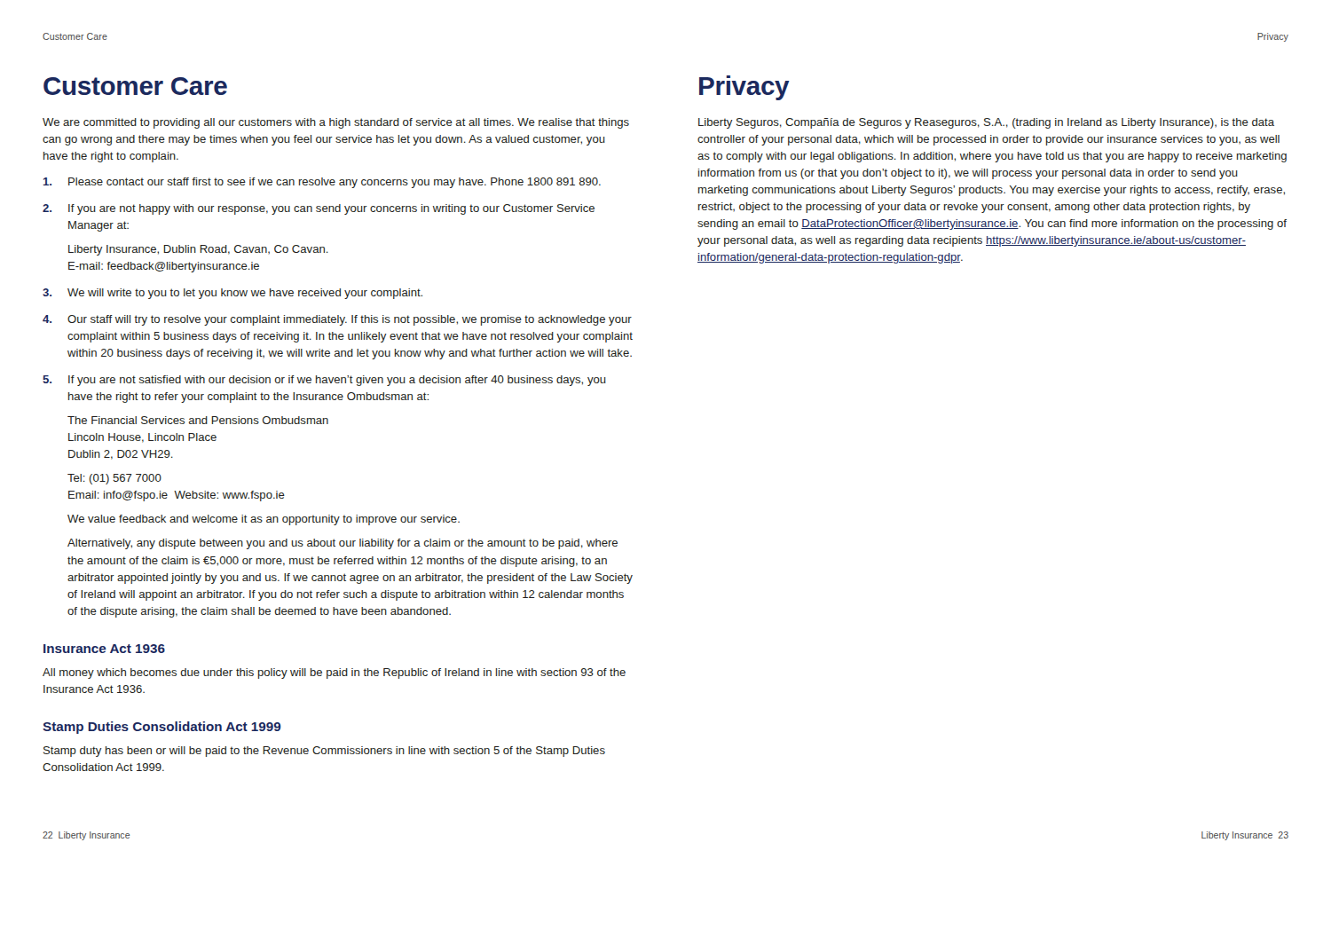Customer Care Privacy
Customer Care
We are committed to providing all our customers with a high standard of service at all times. We realise that things can go wrong and there may be times when you feel our service has let you down. As a valued customer, you have the right to complain.
Please contact our staff first to see if we can resolve any concerns you may have. Phone 1800 891 890.
If you are not happy with our response, you can send your concerns in writing to our Customer Service Manager at:
Liberty Insurance, Dublin Road, Cavan, Co Cavan.
E-mail: feedback@libertyinsurance.ie
We will write to you to let you know we have received your complaint.
Our staff will try to resolve your complaint immediately. If this is not possible, we promise to acknowledge your complaint within 5 business days of receiving it. In the unlikely event that we have not resolved your complaint within 20 business days of receiving it, we will write and let you know why and what further action we will take.
If you are not satisfied with our decision or if we haven’t given you a decision after 40 business days, you have the right to refer your complaint to the Insurance Ombudsman at:
The Financial Services and Pensions Ombudsman
Lincoln House, Lincoln Place
Dublin 2, D02 VH29.
Tel: (01) 567 7000
Email: info@fspo.ie Website: www.fspo.ie
We value feedback and welcome it as an opportunity to improve our service.
Alternatively, any dispute between you and us about our liability for a claim or the amount to be paid, where the amount of the claim is €5,000 or more, must be referred within 12 months of the dispute arising, to an arbitrator appointed jointly by you and us. If we cannot agree on an arbitrator, the president of the Law Society of Ireland will appoint an arbitrator. If you do not refer such a dispute to arbitration within 12 calendar months of the dispute arising, the claim shall be deemed to have been abandoned.
Insurance Act 1936
All money which becomes due under this policy will be paid in the Republic of Ireland in line with section 93 of the Insurance Act 1936.
Stamp Duties Consolidation Act 1999
Stamp duty has been or will be paid to the Revenue Commissioners in line with section 5 of the Stamp Duties Consolidation Act 1999.
Privacy
Liberty Seguros, Compañía de Seguros y Reaseguros, S.A., (trading in Ireland as Liberty Insurance), is the data controller of your personal data, which will be processed in order to provide our insurance services to you, as well as to comply with our legal obligations. In addition, where you have told us that you are happy to receive marketing information from us (or that you don’t object to it), we will process your personal data in order to send you marketing communications about Liberty Seguros’ products. You may exercise your rights to access, rectify, erase, restrict, object to the processing of your data or revoke your consent, among other data protection rights, by sending an email to DataProtectionOfficer@libertyinsurance.ie. You can find more information on the processing of your personal data, as well as regarding data recipients https://www.libertyinsurance.ie/about-us/customer-information/general-data-protection-regulation-gdpr.
22 Liberty Insurance Liberty Insurance 23